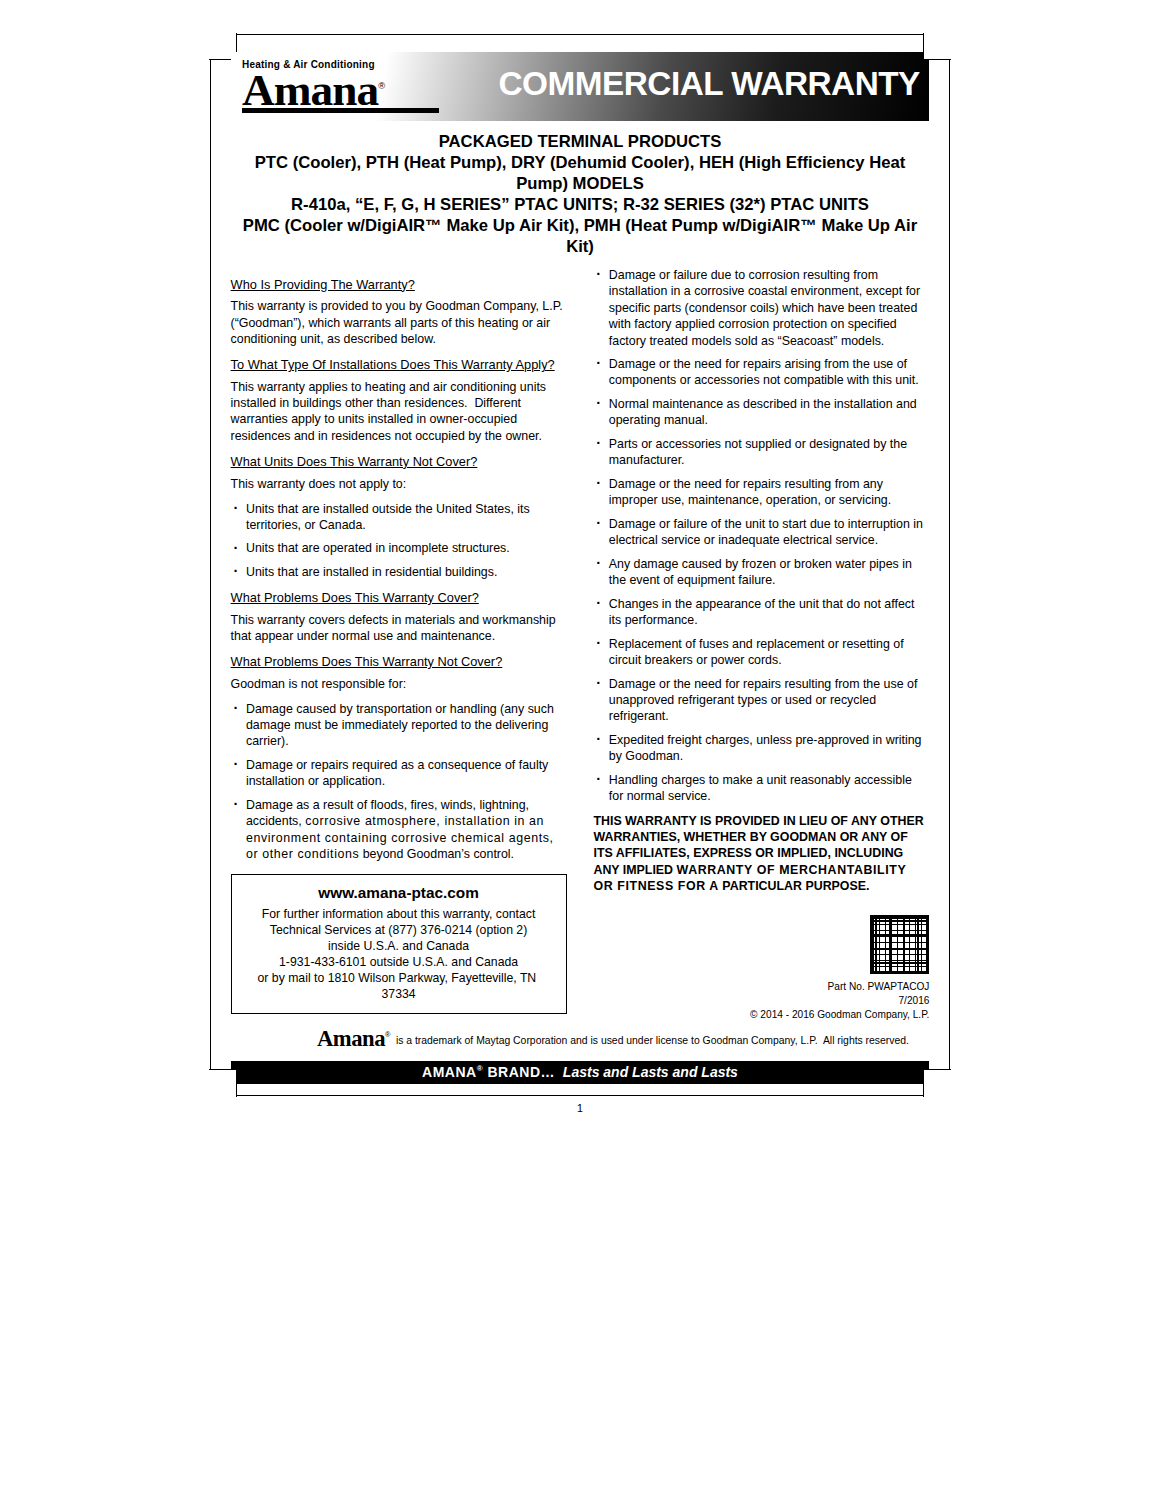Heating & Air Conditioning
Amana®
COMMERCIAL WARRANTY
PACKAGED TERMINAL PRODUCTS
PTC (Cooler), PTH (Heat Pump), DRY (Dehumid Cooler), HEH (High Efficiency Heat Pump) MODELS
R-410a, “E, F, G, H SERIES” PTAC UNITS; R-32 SERIES (32*) PTAC UNITS
PMC (Cooler w/DigiAIR™ Make Up Air Kit), PMH (Heat Pump w/DigiAIR™ Make Up Air Kit)
Who Is Providing The Warranty?
This warranty is provided to you by Goodman Company, L.P. (“Goodman”), which warrants all parts of this heating or air conditioning unit, as described below.
To What Type Of Installations Does This Warranty Apply?
This warranty applies to heating and air conditioning units installed in buildings other than residences. Different warranties apply to units installed in owner-occupied residences and in residences not occupied by the owner.
What Units Does This Warranty Not Cover?
This warranty does not apply to:
Units that are installed outside the United States, its territories, or Canada.
Units that are operated in incomplete structures.
Units that are installed in residential buildings.
What Problems Does This Warranty Cover?
This warranty covers defects in materials and workmanship that appear under normal use and maintenance.
What Problems Does This Warranty Not Cover?
Goodman is not responsible for:
Damage caused by transportation or handling (any such damage must be immediately reported to the delivering carrier).
Damage or repairs required as a consequence of faulty installation or application.
Damage as a result of floods, fires, winds, lightning, accidents, corrosive atmosphere, installation in an environment containing corrosive chemical agents, or other conditions beyond Goodman’s control.
www.amana-ptac.com
For further information about this warranty, contact
Technical Services at (877) 376-0214 (option 2)
inside U.S.A. and Canada
1-931-433-6101 outside U.S.A. and Canada
or by mail to 1810 Wilson Parkway, Fayetteville, TN 37334
Damage or failure due to corrosion resulting from installation in a corrosive coastal environment, except for specific parts (condensor coils) which have been treated with factory applied corrosion protection on specified factory treated models sold as “Seacoast” models.
Damage or the need for repairs arising from the use of components or accessories not compatible with this unit.
Normal maintenance as described in the installation and operating manual.
Parts or accessories not supplied or designated by the manufacturer.
Damage or the need for repairs resulting from any improper use, maintenance, operation, or servicing.
Damage or failure of the unit to start due to interruption in electrical service or inadequate electrical service.
Any damage caused by frozen or broken water pipes in the event of equipment failure.
Changes in the appearance of the unit that do not affect its performance.
Replacement of fuses and replacement or resetting of circuit breakers or power cords.
Damage or the need for repairs resulting from the use of unapproved refrigerant types or used or recycled refrigerant.
Expedited freight charges, unless pre-approved in writing by Goodman.
Handling charges to make a unit reasonably accessible for normal service.
THIS WARRANTY IS PROVIDED IN LIEU OF ANY OTHER WARRANTIES, WHETHER BY GOODMAN OR ANY OF ITS AFFILIATES, EXPRESS OR IMPLIED, INCLUDING ANY IMPLIED WARRANTY OF MERCHANTABILITY OR FITNESS FOR A PARTICULAR PURPOSE.
Part No. PWAPTACOJ
7/2016
© 2014 - 2016 Goodman Company, L.P.
Amana® is a trademark of Maytag Corporation and is used under license to Goodman Company, L.P. All rights reserved.
AMANA® BRAND… Lasts and Lasts and Lasts
1